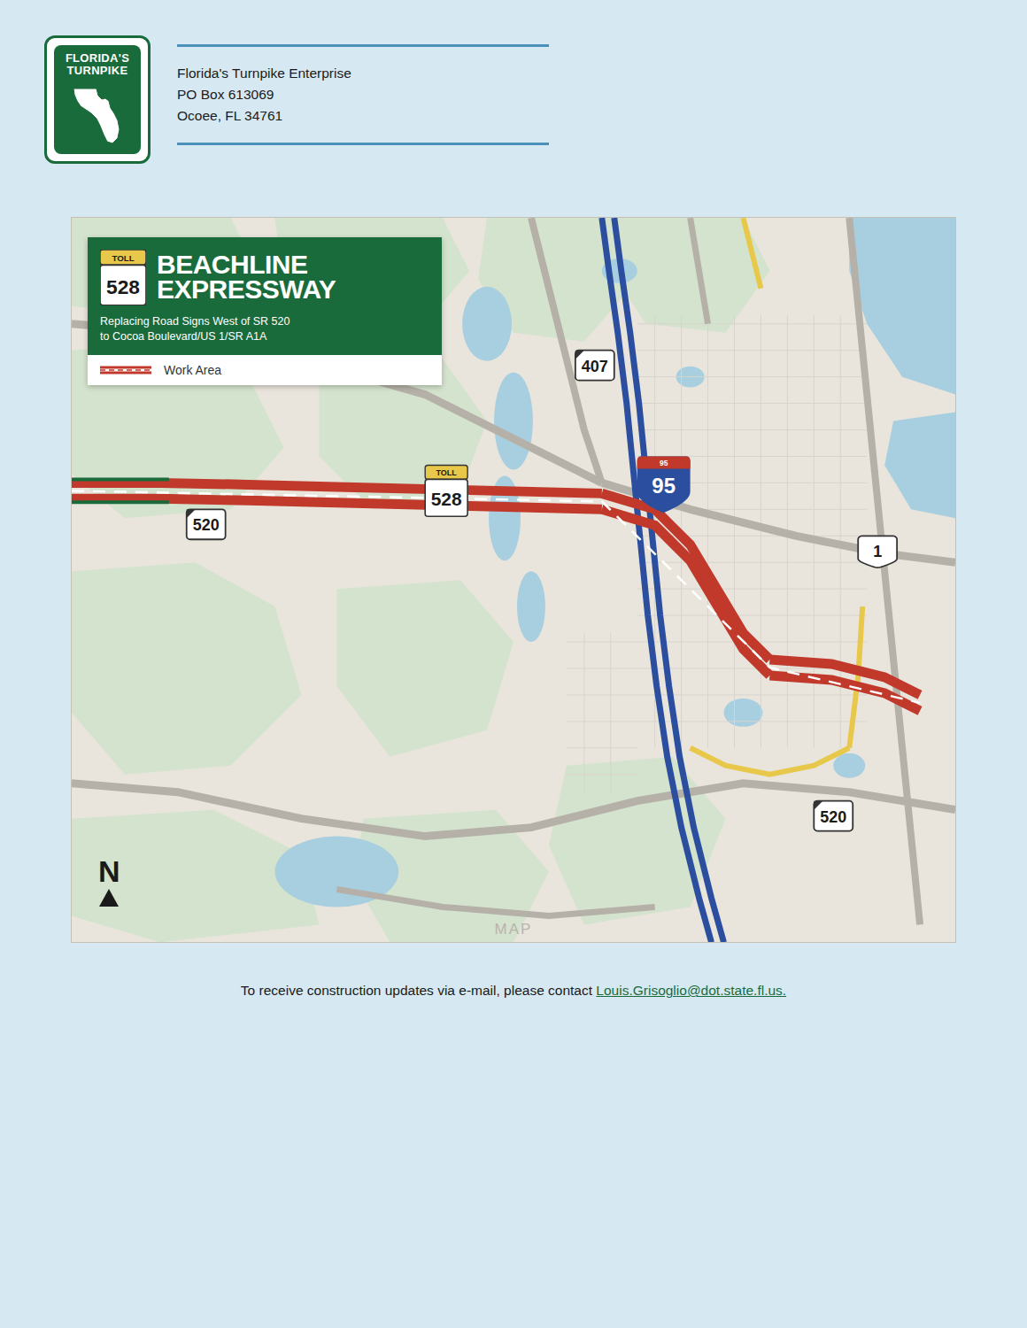FLORIDA'S
TURNPIKE
Florida's Turnpike Enterprise
PO Box 613069
Ocoee, FL 34761
407 95 95 TOLL 528 520 520 1
TOLL 528
BEACHLINE
EXPRESSWAY
Replacing Road Signs West of SR 520
to Cocoa Boulevard/US 1/SR A1A
Work Area
N
MAP
To receive construction updates via e-mail, please contact Louis.Grisoglio@dot.state.fl.us.